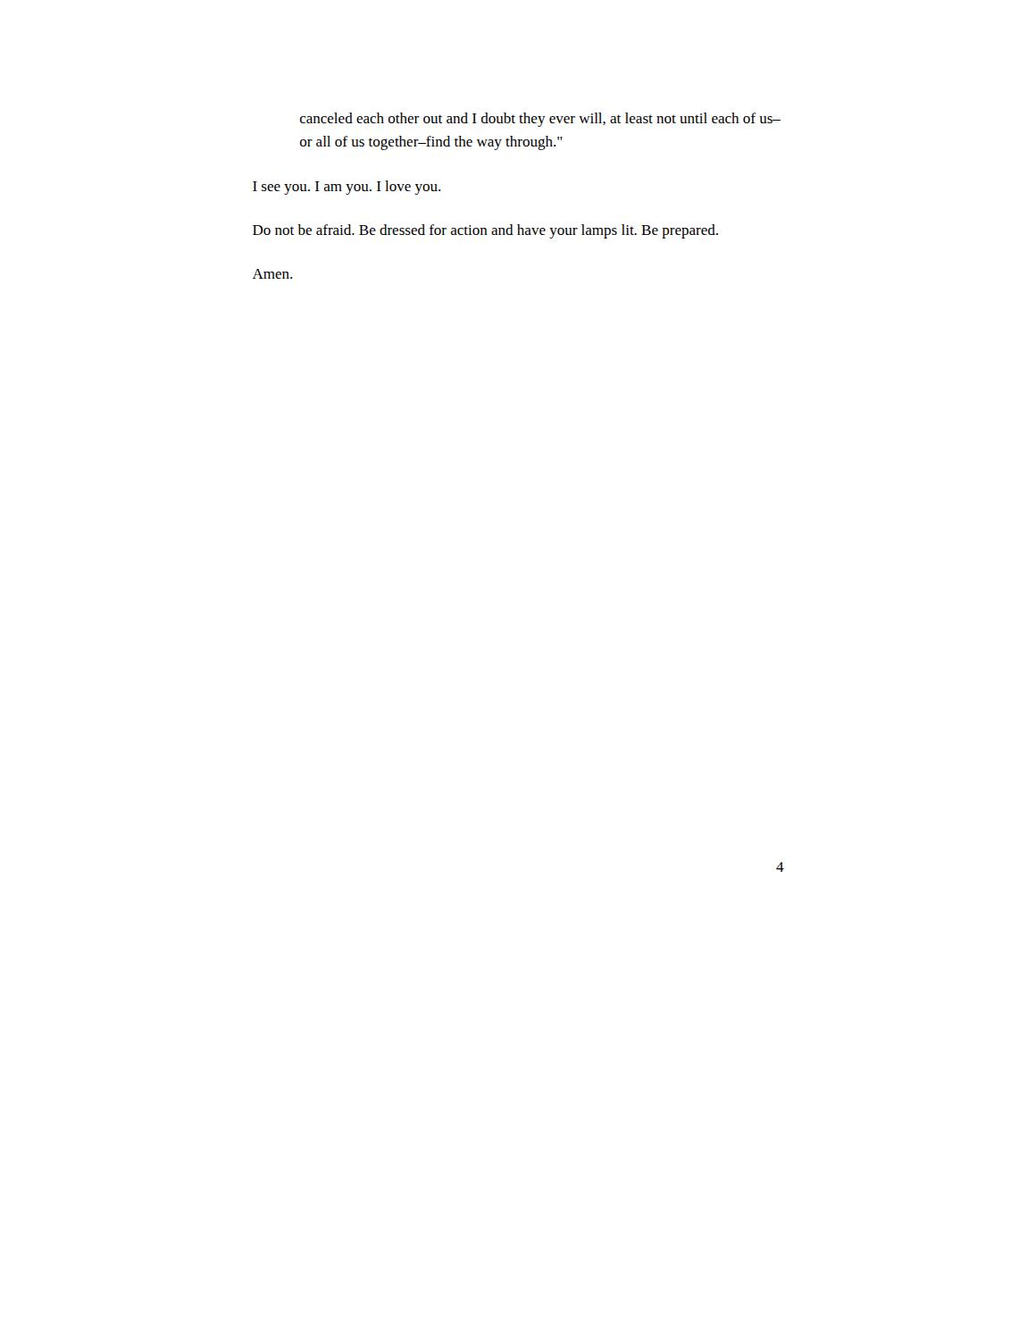canceled each other out and I doubt they ever will, at least not until each of us–or all of us together–find the way through."
I see you. I am you. I love you.
Do not be afraid. Be dressed for action and have your lamps lit. Be prepared.
Amen.
4